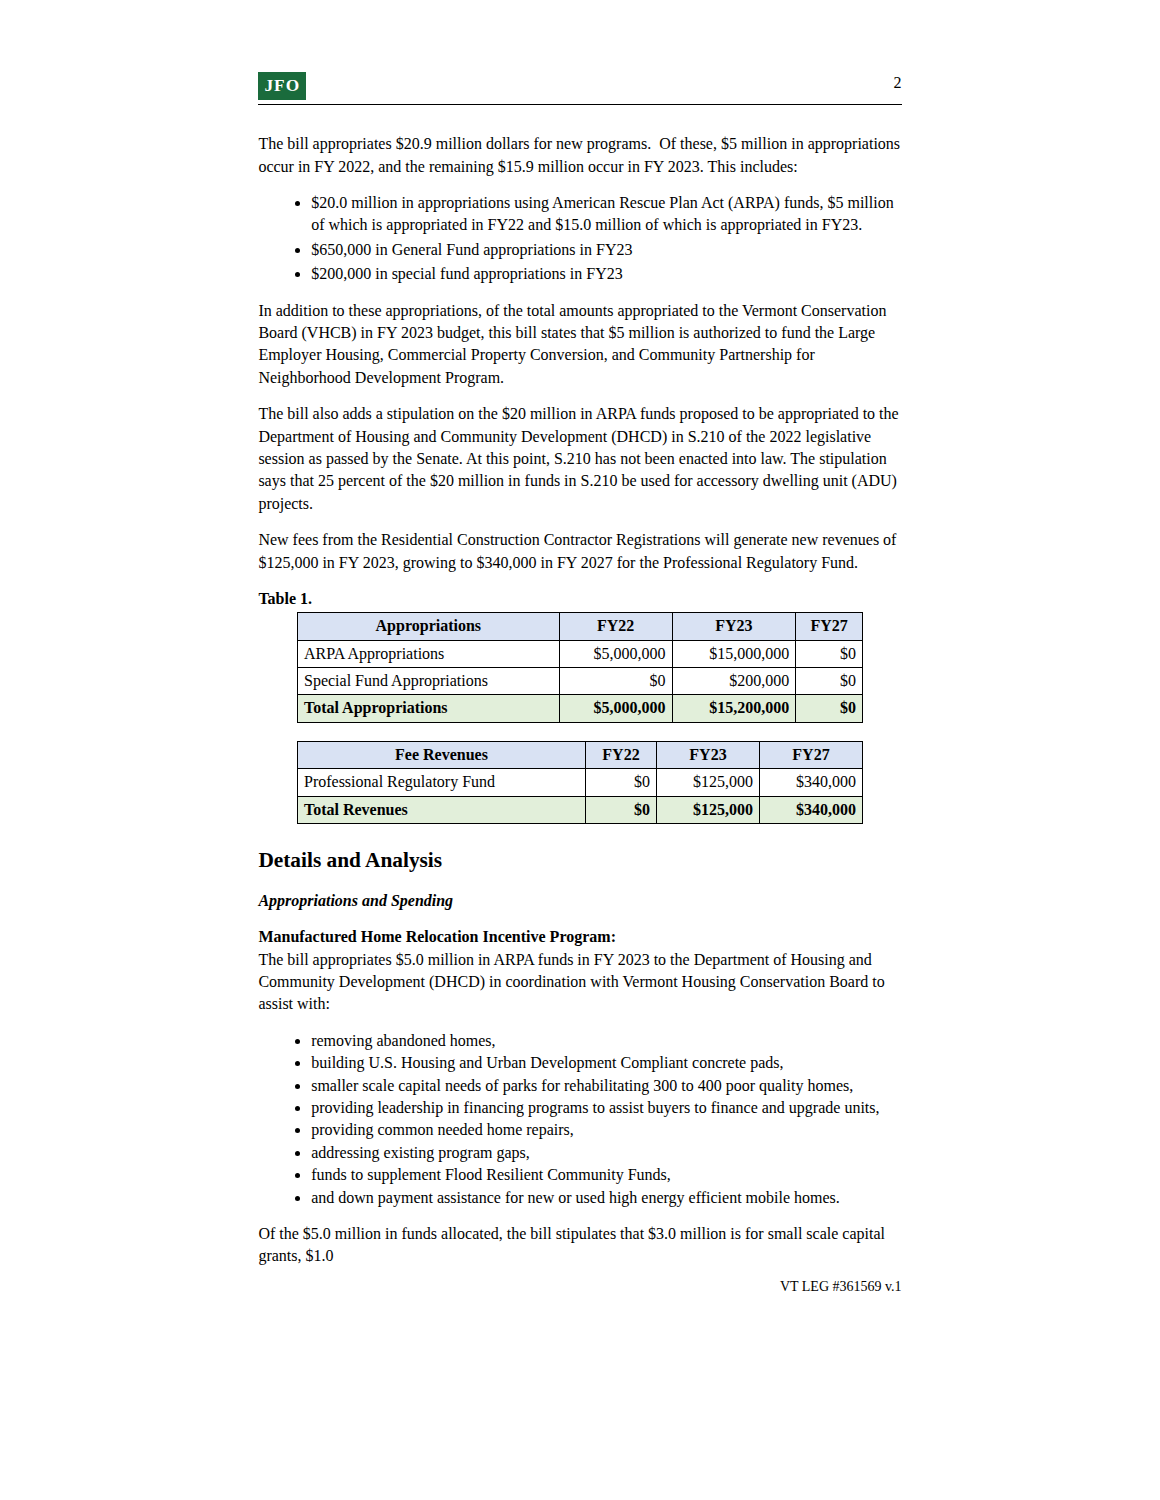JFO
2
The bill appropriates $20.9 million dollars for new programs. Of these, $5 million in appropriations occur in FY 2022, and the remaining $15.9 million occur in FY 2023. This includes:
$20.0 million in appropriations using American Rescue Plan Act (ARPA) funds, $5 million of which is appropriated in FY22 and $15.0 million of which is appropriated in FY23.
$650,000 in General Fund appropriations in FY23
$200,000 in special fund appropriations in FY23
In addition to these appropriations, of the total amounts appropriated to the Vermont Conservation Board (VHCB) in FY 2023 budget, this bill states that $5 million is authorized to fund the Large Employer Housing, Commercial Property Conversion, and Community Partnership for Neighborhood Development Program.
The bill also adds a stipulation on the $20 million in ARPA funds proposed to be appropriated to the Department of Housing and Community Development (DHCD) in S.210 of the 2022 legislative session as passed by the Senate. At this point, S.210 has not been enacted into law. The stipulation says that 25 percent of the $20 million in funds in S.210 be used for accessory dwelling unit (ADU) projects.
New fees from the Residential Construction Contractor Registrations will generate new revenues of $125,000 in FY 2023, growing to $340,000 in FY 2027 for the Professional Regulatory Fund.
Table 1.
| Appropriations | FY22 | FY23 | FY27 |
| --- | --- | --- | --- |
| ARPA Appropriations | $5,000,000 | $15,000,000 | $0 |
| Special Fund Appropriations | $0 | $200,000 | $0 |
| Total Appropriations | $5,000,000 | $15,200,000 | $0 |
| Fee Revenues | FY22 | FY23 | FY27 |
| --- | --- | --- | --- |
| Professional Regulatory Fund | $0 | $125,000 | $340,000 |
| Total Revenues | $0 | $125,000 | $340,000 |
Details and Analysis
Appropriations and Spending
Manufactured Home Relocation Incentive Program:
The bill appropriates $5.0 million in ARPA funds in FY 2023 to the Department of Housing and Community Development (DHCD) in coordination with Vermont Housing Conservation Board to assist with:
removing abandoned homes,
building U.S. Housing and Urban Development Compliant concrete pads,
smaller scale capital needs of parks for rehabilitating 300 to 400 poor quality homes,
providing leadership in financing programs to assist buyers to finance and upgrade units,
providing common needed home repairs,
addressing existing program gaps,
funds to supplement Flood Resilient Community Funds,
and down payment assistance for new or used high energy efficient mobile homes.
Of the $5.0 million in funds allocated, the bill stipulates that $3.0 million is for small scale capital grants, $1.0
VT LEG #361569 v.1